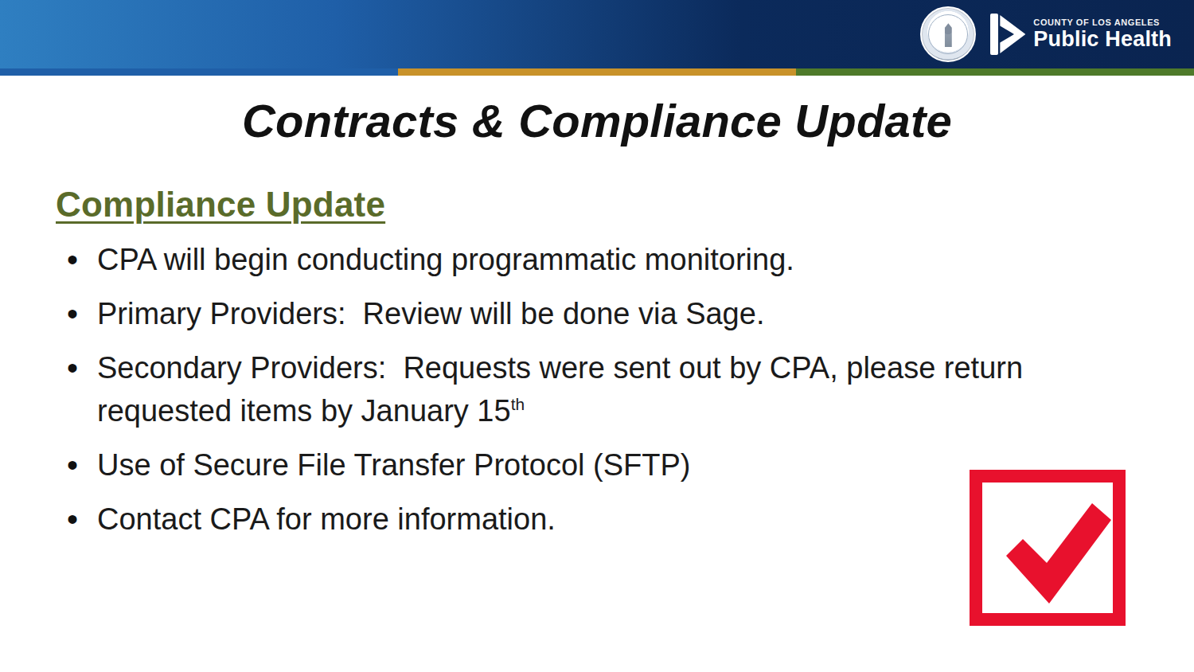County of Los Angeles
Public Health
Contracts & Compliance Update
Compliance Update
CPA will begin conducting programmatic monitoring.
Primary Providers: Review will be done via Sage.
Secondary Providers: Requests were sent out by CPA, please return requested items by January 15th
Use of Secure File Transfer Protocol (SFTP)
Contact CPA for more information.